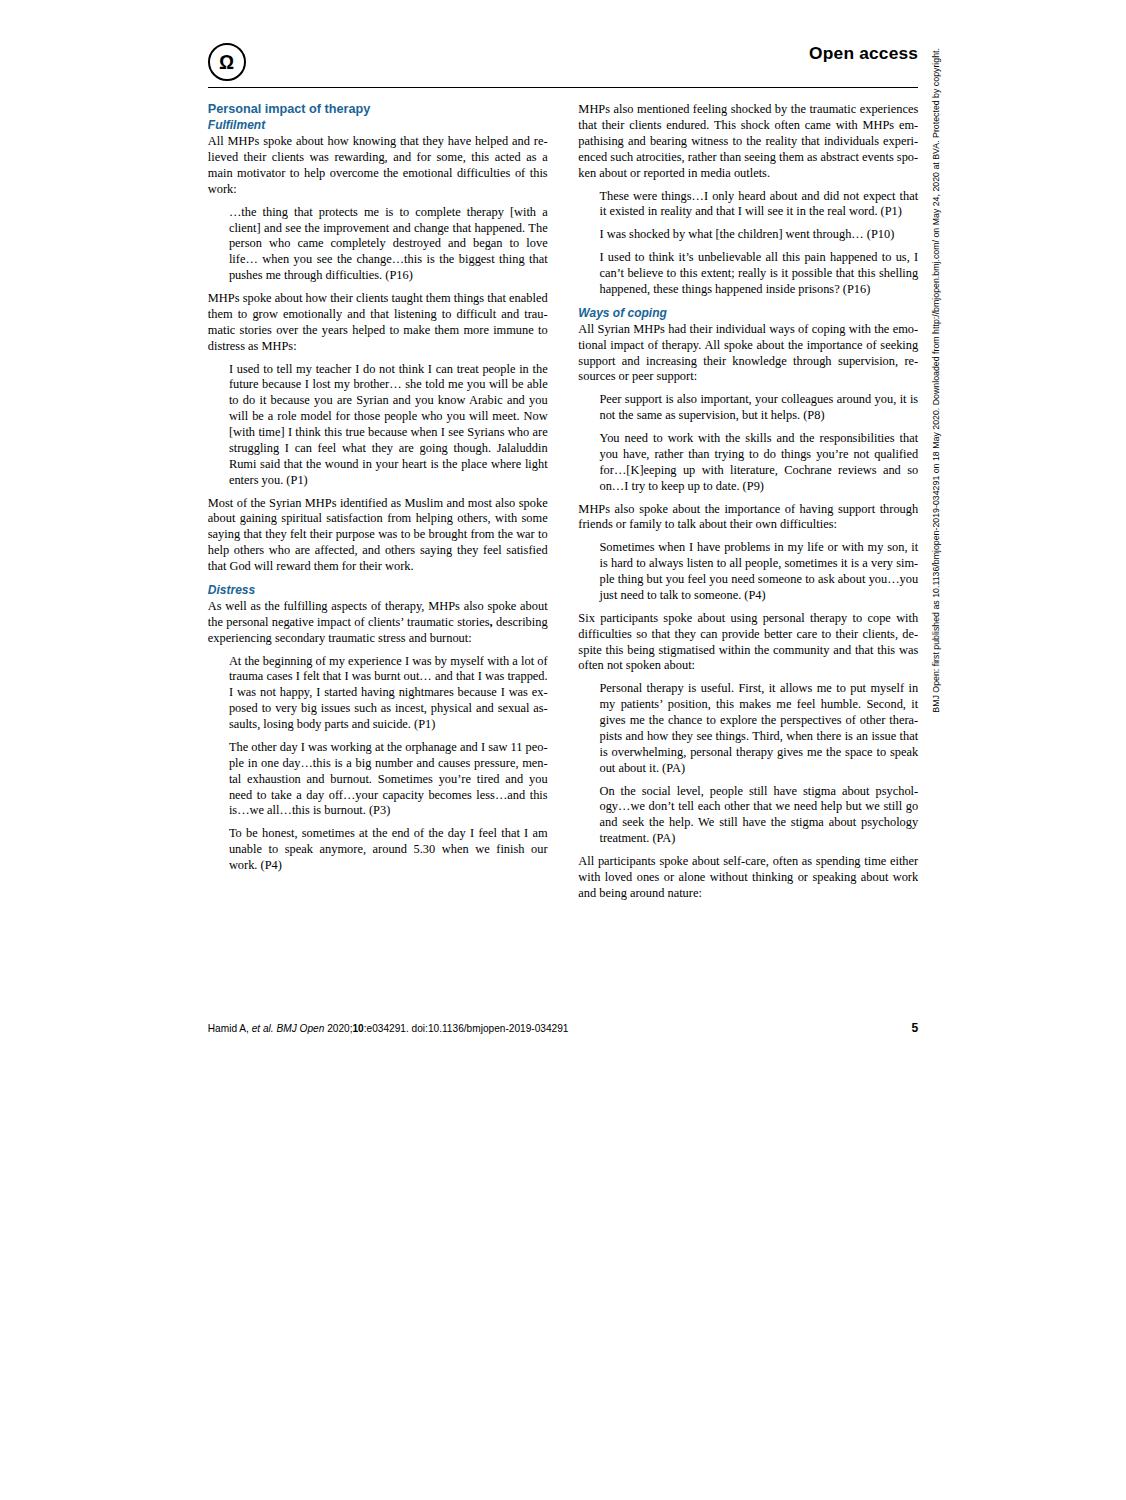BMJ Open: first published as 10.1136/bmjopen-2019-034291 on 18 May 2020. Downloaded from http://bmjopen.bmj.com/ on May 24, 2020 at BVA. Protected by copyright.
Ω
Open access
Personal impact of therapy
Fulfilment
All MHPs spoke about how knowing that they have helped and relieved their clients was rewarding, and for some, this acted as a main motivator to help overcome the emotional difficulties of this work:
…the thing that protects me is to complete therapy [with a client] and see the improvement and change that happened. The person who came completely destroyed and began to love life… when you see the change…this is the biggest thing that pushes me through difficulties. (P16)
MHPs spoke about how their clients taught them things that enabled them to grow emotionally and that listening to difficult and traumatic stories over the years helped to make them more immune to distress as MHPs:
I used to tell my teacher I do not think I can treat people in the future because I lost my brother… she told me you will be able to do it because you are Syrian and you know Arabic and you will be a role model for those people who you will meet. Now [with time] I think this true because when I see Syrians who are struggling I can feel what they are going though. Jalaluddin Rumi said that the wound in your heart is the place where light enters you. (P1)
Most of the Syrian MHPs identified as Muslim and most also spoke about gaining spiritual satisfaction from helping others, with some saying that they felt their purpose was to be brought from the war to help others who are affected, and others saying they feel satisfied that God will reward them for their work.
Distress
As well as the fulfilling aspects of therapy, MHPs also spoke about the personal negative impact of clients’ traumatic stories, describing experiencing secondary traumatic stress and burnout:
At the beginning of my experience I was by myself with a lot of trauma cases I felt that I was burnt out… and that I was trapped. I was not happy, I started having nightmares because I was exposed to very big issues such as incest, physical and sexual assaults, losing body parts and suicide. (P1)
The other day I was working at the orphanage and I saw 11 people in one day…this is a big number and causes pressure, mental exhaustion and burnout. Sometimes you’re tired and you need to take a day off…your capacity becomes less…and this is…we all…this is burnout. (P3)
To be honest, sometimes at the end of the day I feel that I am unable to speak anymore, around 5.30 when we finish our work. (P4)
MHPs also mentioned feeling shocked by the traumatic experiences that their clients endured. This shock often came with MHPs empathising and bearing witness to the reality that individuals experienced such atrocities, rather than seeing them as abstract events spoken about or reported in media outlets.
These were things…I only heard about and did not expect that it existed in reality and that I will see it in the real word. (P1)
I was shocked by what [the children] went through… (P10)
I used to think it’s unbelievable all this pain happened to us, I can’t believe to this extent; really is it possible that this shelling happened, these things happened inside prisons? (P16)
Ways of coping
All Syrian MHPs had their individual ways of coping with the emotional impact of therapy. All spoke about the importance of seeking support and increasing their knowledge through supervision, resources or peer support:
Peer support is also important, your colleagues around you, it is not the same as supervision, but it helps. (P8)
You need to work with the skills and the responsibilities that you have, rather than trying to do things you’re not qualified for…[K]eeping up with literature, Cochrane reviews and so on…I try to keep up to date. (P9)
MHPs also spoke about the importance of having support through friends or family to talk about their own difficulties:
Sometimes when I have problems in my life or with my son, it is hard to always listen to all people, sometimes it is a very simple thing but you feel you need someone to ask about you…you just need to talk to someone. (P4)
Six participants spoke about using personal therapy to cope with difficulties so that they can provide better care to their clients, despite this being stigmatised within the community and that this was often not spoken about:
Personal therapy is useful. First, it allows me to put myself in my patients’ position, this makes me feel humble. Second, it gives me the chance to explore the perspectives of other therapists and how they see things. Third, when there is an issue that is overwhelming, personal therapy gives me the space to speak out about it. (PA)
On the social level, people still have stigma about psychology…we don’t tell each other that we need help but we still go and seek the help. We still have the stigma about psychology treatment. (PA)
All participants spoke about self-care, often as spending time either with loved ones or alone without thinking or speaking about work and being around nature:
Hamid A, et al. BMJ Open 2020;10:e034291. doi:10.1136/bmjopen-2019-034291
5